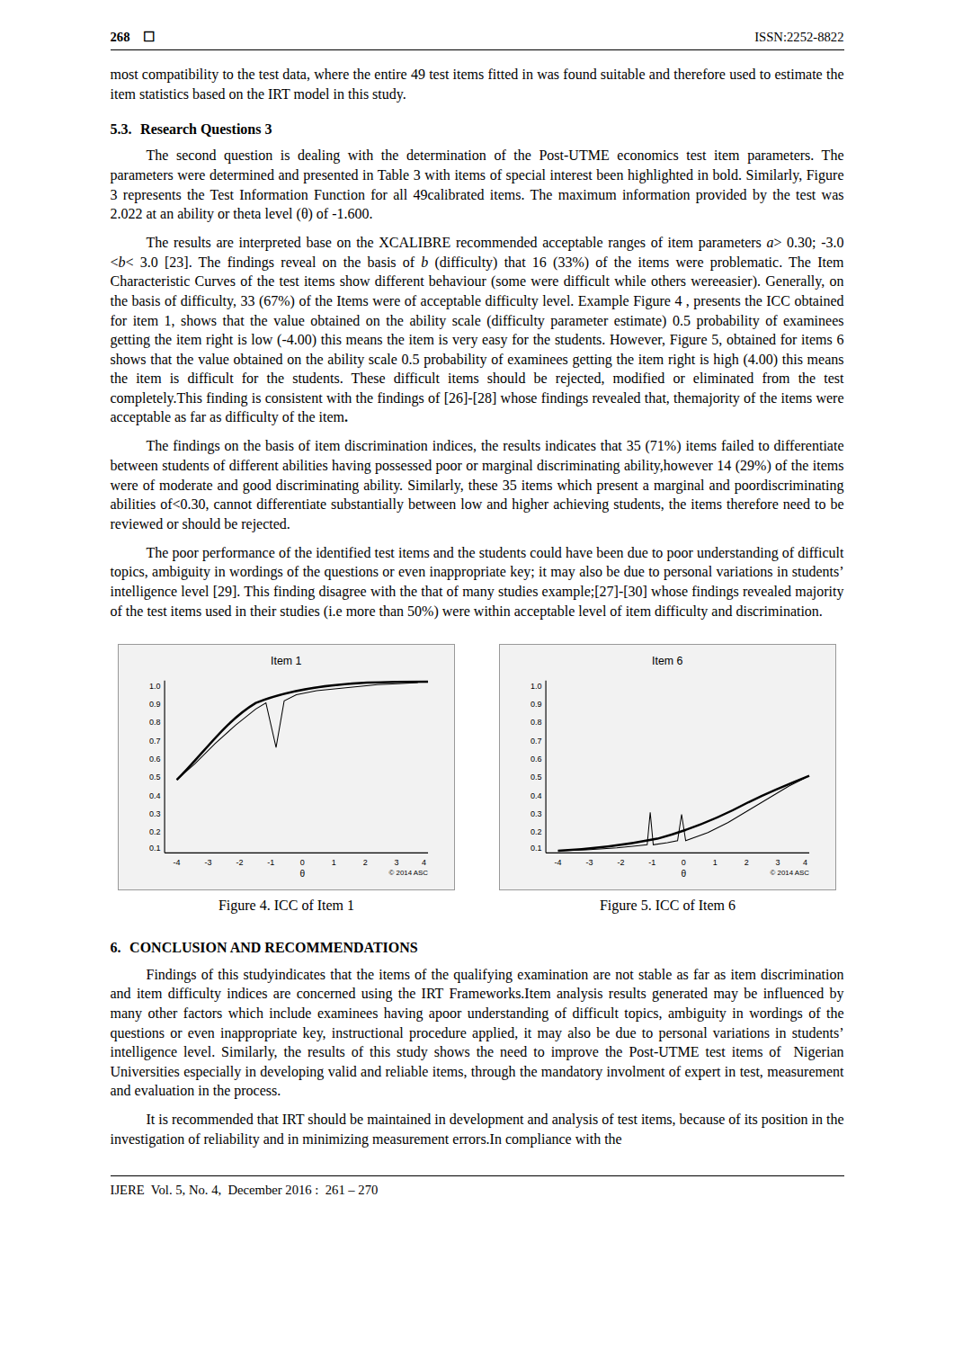268 ☐ ISSN:2252-8822
most compatibility to the test data, where the entire 49 test items fitted in was found suitable and therefore used to estimate the item statistics based on the IRT model in this study.
5.3. Research Questions 3
The second question is dealing with the determination of the Post-UTME economics test item parameters. The parameters were determined and presented in Table 3 with items of special interest been highlighted in bold. Similarly, Figure 3 represents the Test Information Function for all 49calibrated items. The maximum information provided by the test was 2.022 at an ability or theta level (θ) of -1.600.
The results are interpreted base on the XCALIBRE recommended acceptable ranges of item parameters a> 0.30; -3.0 <b< 3.0 [23]. The findings reveal on the basis of b (difficulty) that 16 (33%) of the items were problematic. The Item Characteristic Curves of the test items show different behaviour (some were difficult while others wereeasier). Generally, on the basis of difficulty, 33 (67%) of the Items were of acceptable difficulty level. Example Figure 4 , presents the ICC obtained for item 1, shows that the value obtained on the ability scale (difficulty parameter estimate) 0.5 probability of examinees getting the item right is low (-4.00) this means the item is very easy for the students. However, Figure 5, obtained for items 6 shows that the value obtained on the ability scale 0.5 probability of examinees getting the item right is high (4.00) this means the item is difficult for the students. These difficult items should be rejected, modified or eliminated from the test completely.This finding is consistent with the findings of [26]-[28] whose findings revealed that, themajority of the items were acceptable as far as difficulty of the item.
The findings on the basis of item discrimination indices, the results indicates that 35 (71%) items failed to differentiate between students of different abilities having possessed poor or marginal discriminating ability,however 14 (29%) of the items were of moderate and good discriminating ability. Similarly, these 35 items which present a marginal and poordiscriminating abilities of<0.30, cannot differentiate substantially between low and higher achieving students, the items therefore need to be reviewed or should be rejected.
The poor performance of the identified test items and the students could have been due to poor understanding of difficult topics, ambiguity in wordings of the questions or even inappropriate key; it may also be due to personal variations in students’ intelligence level [29]. This finding disagree with the that of many studies example;[27]-[30] whose findings revealed majority of the test items used in their studies (i.e more than 50%) were within acceptable level of item difficulty and discrimination.
Item 1 1.0 0.9 0.8 0.7 0.6 0.5 0.4 0.3 0.2 0.1 -4 -3 -2 -1 0 1 2 3 4 θ © 2014 ASC
Item 6 1.0 0.9 0.8 0.7 0.6 0.5 0.4 0.3 0.2 0.1 -4 -3 -2 -1 0 1 2 3 4 θ © 2014 ASC
Figure 4. ICC of Item 1
Figure 5. ICC of Item 6
6. CONCLUSION AND RECOMMENDATIONS
Findings of this studyindicates that the items of the qualifying examination are not stable as far as item discrimination and item difficulty indices are concerned using the IRT Frameworks.Item analysis results generated may be influenced by many other factors which include examinees having apoor understanding of difficult topics, ambiguity in wordings of the questions or even inappropriate key, instructional procedure applied, it may also be due to personal variations in students’ intelligence level. Similarly, the results of this study shows the need to improve the Post-UTME test items of Nigerian Universities especially in developing valid and reliable items, through the mandatory involment of expert in test, measurement and evaluation in the process.
It is recommended that IRT should be maintained in development and analysis of test items, because of its position in the investigation of reliability and in minimizing measurement errors.In compliance with the
IJERE Vol. 5, No. 4, December 2016 : 261 – 270